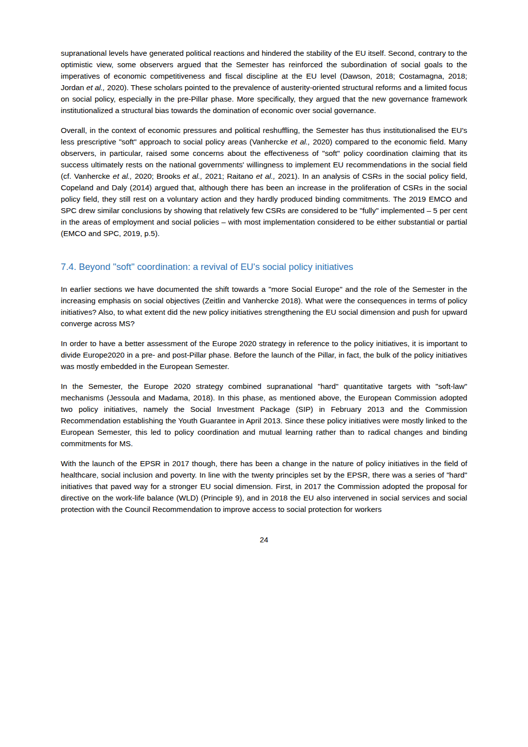supranational levels have generated political reactions and hindered the stability of the EU itself. Second, contrary to the optimistic view, some observers argued that the Semester has reinforced the subordination of social goals to the imperatives of economic competitiveness and fiscal discipline at the EU level (Dawson, 2018; Costamagna, 2018; Jordan et al., 2020). These scholars pointed to the prevalence of austerity-oriented structural reforms and a limited focus on social policy, especially in the pre-Pillar phase. More specifically, they argued that the new governance framework institutionalized a structural bias towards the domination of economic over social governance.
Overall, in the context of economic pressures and political reshuffling, the Semester has thus institutionalised the EU's less prescriptive "soft" approach to social policy areas (Vanhercke et al., 2020) compared to the economic field. Many observers, in particular, raised some concerns about the effectiveness of "soft" policy coordination claiming that its success ultimately rests on the national governments' willingness to implement EU recommendations in the social field (cf. Vanhercke et al., 2020; Brooks et al., 2021; Raitano et al., 2021). In an analysis of CSRs in the social policy field, Copeland and Daly (2014) argued that, although there has been an increase in the proliferation of CSRs in the social policy field, they still rest on a voluntary action and they hardly produced binding commitments. The 2019 EMCO and SPC drew similar conclusions by showing that relatively few CSRs are considered to be "fully" implemented – 5 per cent in the areas of employment and social policies – with most implementation considered to be either substantial or partial (EMCO and SPC, 2019, p.5).
7.4. Beyond "soft" coordination: a revival of EU's social policy initiatives
In earlier sections we have documented the shift towards a "more Social Europe" and the role of the Semester in the increasing emphasis on social objectives (Zeitlin and Vanhercke 2018). What were the consequences in terms of policy initiatives? Also, to what extent did the new policy initiatives strengthening the EU social dimension and push for upward converge across MS?
In order to have a better assessment of the Europe 2020 strategy in reference to the policy initiatives, it is important to divide Europe2020 in a pre- and post-Pillar phase. Before the launch of the Pillar, in fact, the bulk of the policy initiatives was mostly embedded in the European Semester.
In the Semester, the Europe 2020 strategy combined supranational "hard" quantitative targets with "soft-law" mechanisms (Jessoula and Madama, 2018). In this phase, as mentioned above, the European Commission adopted two policy initiatives, namely the Social Investment Package (SIP) in February 2013 and the Commission Recommendation establishing the Youth Guarantee in April 2013. Since these policy initiatives were mostly linked to the European Semester, this led to policy coordination and mutual learning rather than to radical changes and binding commitments for MS.
With the launch of the EPSR in 2017 though, there has been a change in the nature of policy initiatives in the field of healthcare, social inclusion and poverty. In line with the twenty principles set by the EPSR, there was a series of "hard" initiatives that paved way for a stronger EU social dimension. First, in 2017 the Commission adopted the proposal for directive on the work-life balance (WLD) (Principle 9), and in 2018 the EU also intervened in social services and social protection with the Council Recommendation to improve access to social protection for workers
24